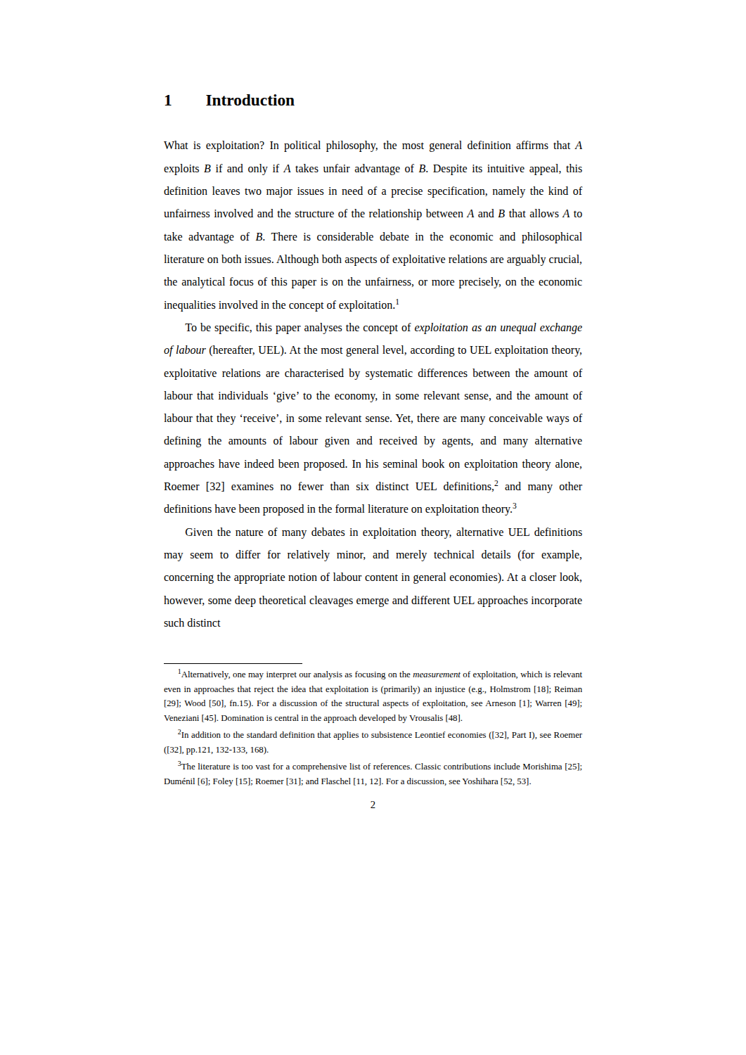1 Introduction
What is exploitation? In political philosophy, the most general definition affirms that A exploits B if and only if A takes unfair advantage of B. Despite its intuitive appeal, this definition leaves two major issues in need of a precise specification, namely the kind of unfairness involved and the structure of the relationship between A and B that allows A to take advantage of B. There is considerable debate in the economic and philosophical literature on both issues. Although both aspects of exploitative relations are arguably crucial, the analytical focus of this paper is on the unfairness, or more precisely, on the economic inequalities involved in the concept of exploitation.1
To be specific, this paper analyses the concept of exploitation as an unequal exchange of labour (hereafter, UEL). At the most general level, according to UEL exploitation theory, exploitative relations are characterised by systematic differences between the amount of labour that individuals ‘give’ to the economy, in some relevant sense, and the amount of labour that they ‘receive’, in some relevant sense. Yet, there are many conceivable ways of defining the amounts of labour given and received by agents, and many alternative approaches have indeed been proposed. In his seminal book on exploitation theory alone, Roemer [32] examines no fewer than six distinct UEL definitions,2 and many other definitions have been proposed in the formal literature on exploitation theory.3
Given the nature of many debates in exploitation theory, alternative UEL definitions may seem to differ for relatively minor, and merely technical details (for example, concerning the appropriate notion of labour content in general economies). At a closer look, however, some deep theoretical cleavages emerge and different UEL approaches incorporate such distinct
1Alternatively, one may interpret our analysis as focusing on the measurement of exploitation, which is relevant even in approaches that reject the idea that exploitation is (primarily) an injustice (e.g., Holmstrom [18]; Reiman [29]; Wood [50], fn.15). For a discussion of the structural aspects of exploitation, see Arneson [1]; Warren [49]; Veneziani [45]. Domination is central in the approach developed by Vrousalis [48].
2In addition to the standard definition that applies to subsistence Leontief economies ([32], Part I), see Roemer ([32], pp.121, 132-133, 168).
3The literature is too vast for a comprehensive list of references. Classic contributions include Morishima [25]; Duménil [6]; Foley [15]; Roemer [31]; and Flaschel [11, 12]. For a discussion, see Yoshihara [52, 53].
2